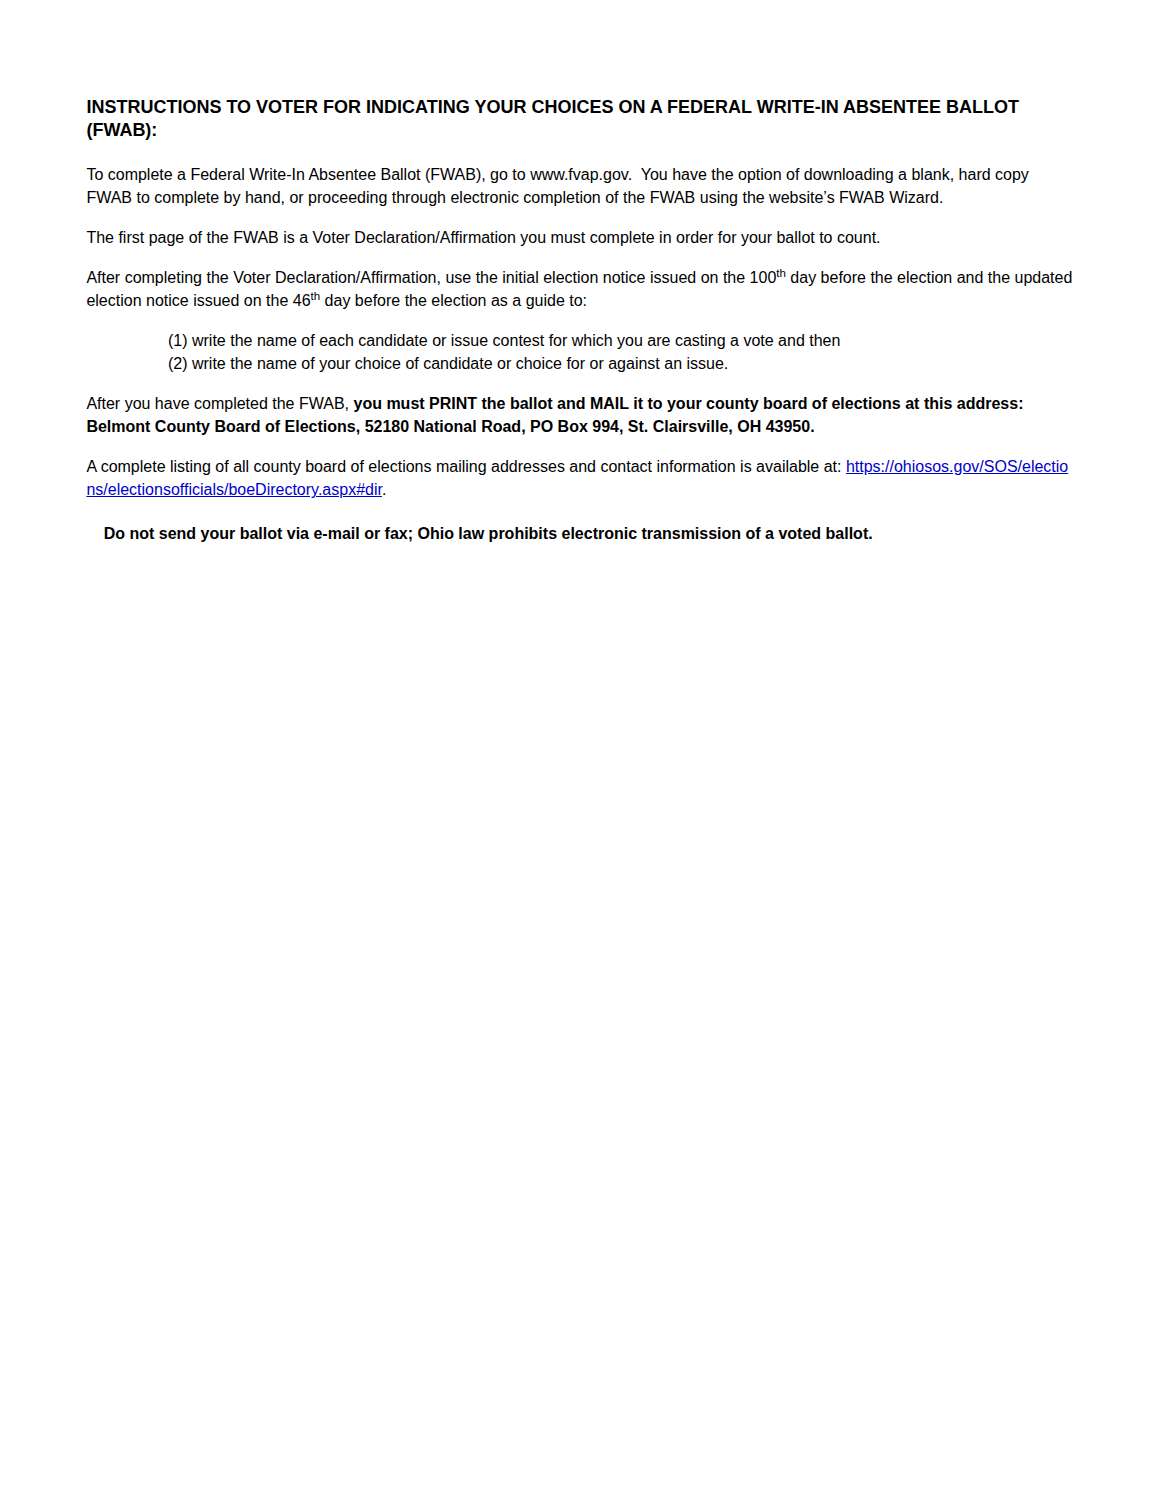INSTRUCTIONS TO VOTER FOR INDICATING YOUR CHOICES ON A FEDERAL WRITE-IN ABSENTEE BALLOT (FWAB):
To complete a Federal Write-In Absentee Ballot (FWAB), go to www.fvap.gov. You have the option of downloading a blank, hard copy FWAB to complete by hand, or proceeding through electronic completion of the FWAB using the website’s FWAB Wizard.
The first page of the FWAB is a Voter Declaration/Affirmation you must complete in order for your ballot to count.
After completing the Voter Declaration/Affirmation, use the initial election notice issued on the 100th day before the election and the updated election notice issued on the 46th day before the election as a guide to:
(1) write the name of each candidate or issue contest for which you are casting a vote and then
(2) write the name of your choice of candidate or choice for or against an issue.
After you have completed the FWAB, you must PRINT the ballot and MAIL it to your county board of elections at this address: Belmont County Board of Elections, 52180 National Road, PO Box 994, St. Clairsville, OH 43950.
A complete listing of all county board of elections mailing addresses and contact information is available at: https://ohiosos.gov/SOS/elections/electionsofficials/boeDirectory.aspx#dir.
Do not send your ballot via e-mail or fax; Ohio law prohibits electronic transmission of a voted ballot.